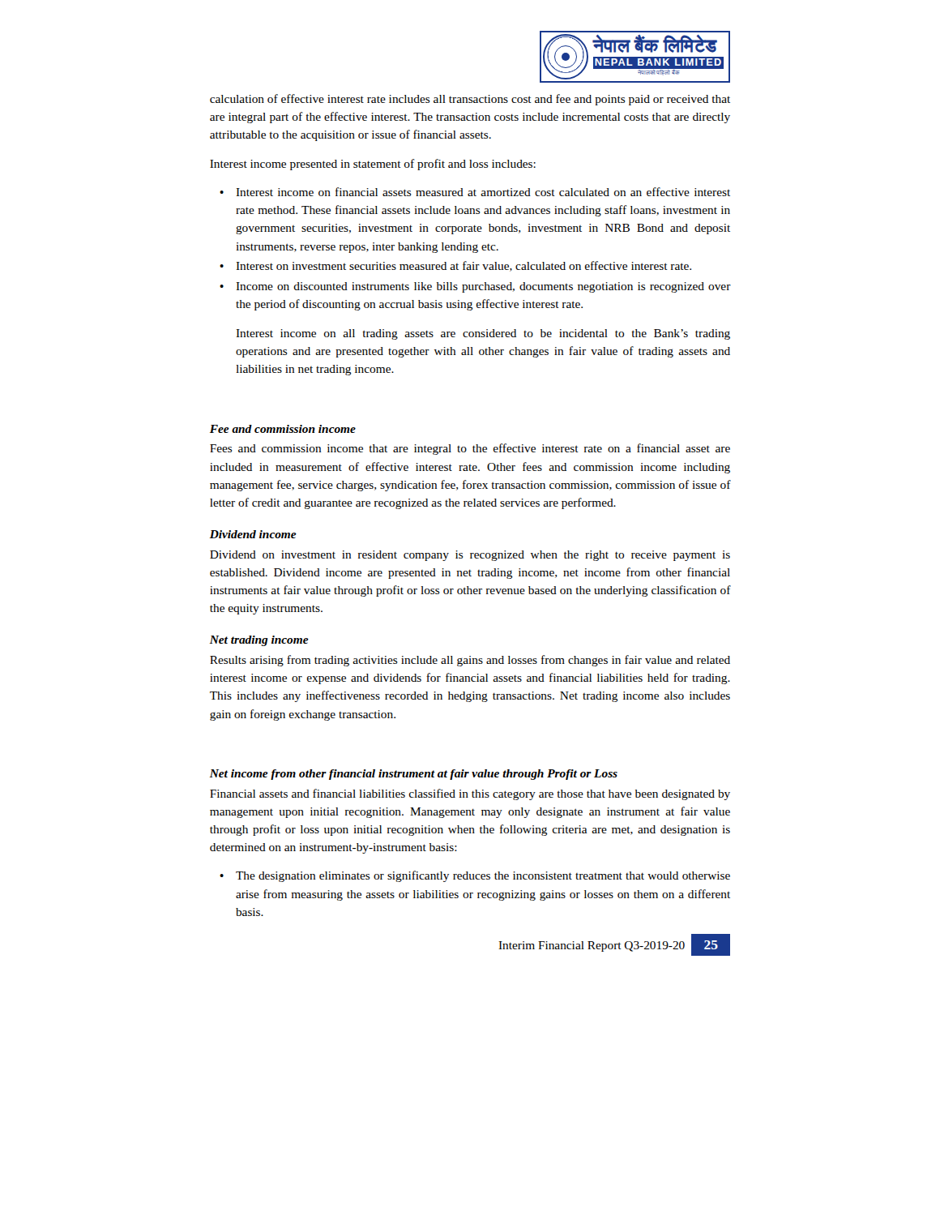नेपाल बैंक लिमिटेड NEPAL BANK LIMITED नेपालको पहिलो बैंक
calculation of effective interest rate includes all transactions cost and fee and points paid or received that are integral part of the effective interest. The transaction costs include incremental costs that are directly attributable to the acquisition or issue of financial assets.
Interest income presented in statement of profit and loss includes:
Interest income on financial assets measured at amortized cost calculated on an effective interest rate method. These financial assets include loans and advances including staff loans, investment in government securities, investment in corporate bonds, investment in NRB Bond and deposit instruments, reverse repos, inter banking lending etc.
Interest on investment securities measured at fair value, calculated on effective interest rate.
Income on discounted instruments like bills purchased, documents negotiation is recognized over the period of discounting on accrual basis using effective interest rate.
Interest income on all trading assets are considered to be incidental to the Bank’s trading operations and are presented together with all other changes in fair value of trading assets and liabilities in net trading income.
Fee and commission income
Fees and commission income that are integral to the effective interest rate on a financial asset are included in measurement of effective interest rate. Other fees and commission income including management fee, service charges, syndication fee, forex transaction commission, commission of issue of letter of credit and guarantee are recognized as the related services are performed.
Dividend income
Dividend on investment in resident company is recognized when the right to receive payment is established. Dividend income are presented in net trading income, net income from other financial instruments at fair value through profit or loss or other revenue based on the underlying classification of the equity instruments.
Net trading income
Results arising from trading activities include all gains and losses from changes in fair value and related interest income or expense and dividends for financial assets and financial liabilities held for trading. This includes any ineffectiveness recorded in hedging transactions. Net trading income also includes gain on foreign exchange transaction.
Net income from other financial instrument at fair value through Profit or Loss
Financial assets and financial liabilities classified in this category are those that have been designated by management upon initial recognition. Management may only designate an instrument at fair value through profit or loss upon initial recognition when the following criteria are met, and designation is determined on an instrument-by-instrument basis:
The designation eliminates or significantly reduces the inconsistent treatment that would otherwise arise from measuring the assets or liabilities or recognizing gains or losses on them on a different basis.
Interim Financial Report Q3-2019-20 25